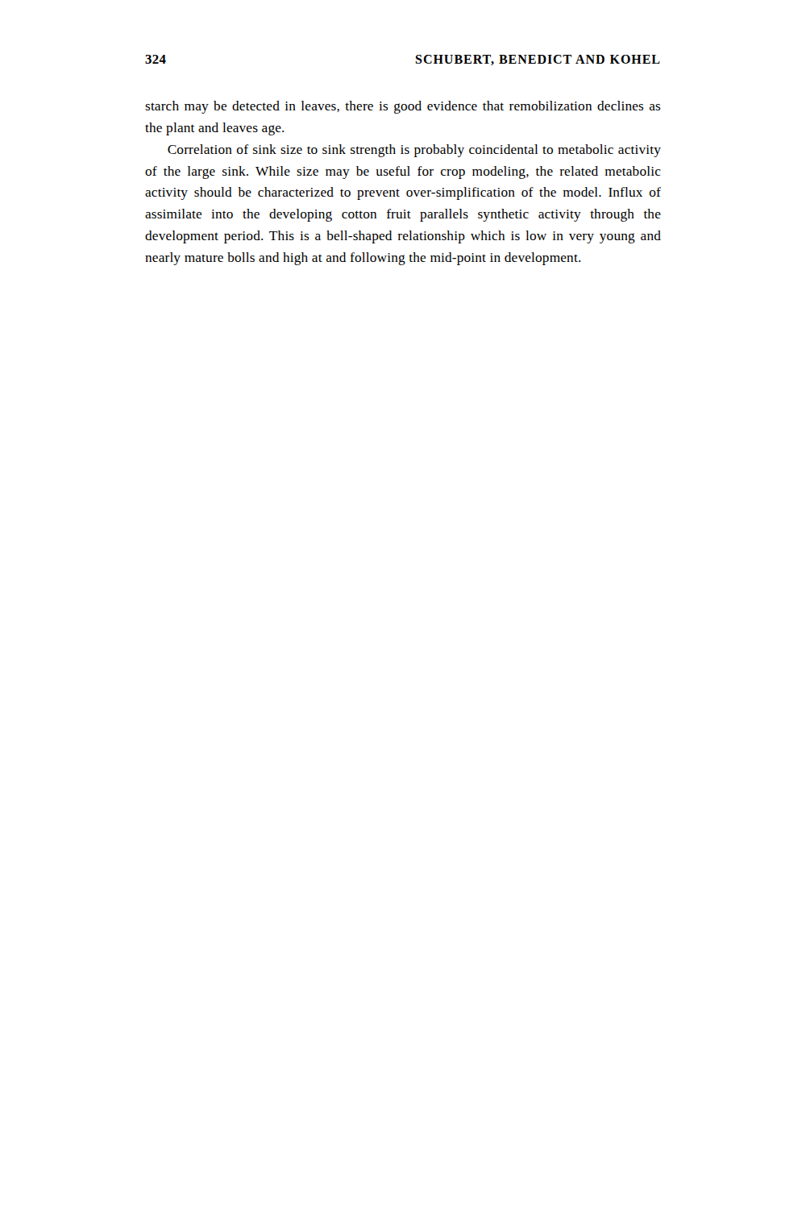324 Schubert, Benedict and Kohel
starch may be detected in leaves, there is good evidence that remobilization declines as the plant and leaves age.
Correlation of sink size to sink strength is probably coincidental to metabolic activity of the large sink. While size may be useful for crop modeling, the related metabolic activity should be characterized to prevent over-simplification of the model. Influx of assimilate into the developing cotton fruit parallels synthetic activity through the development period. This is a bell-shaped relationship which is low in very young and nearly mature bolls and high at and following the mid-point in development.